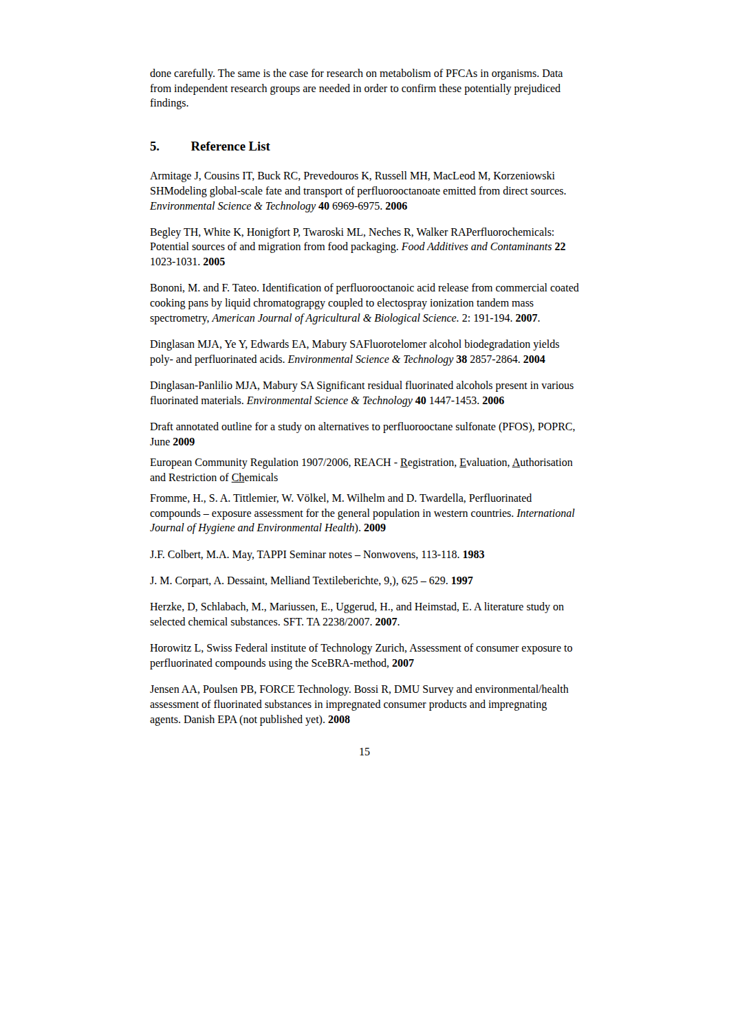done carefully. The same is the case for research on metabolism of PFCAs in organisms. Data from independent research groups are needed in order to confirm these potentially prejudiced findings.
5. Reference List
Armitage J, Cousins IT, Buck RC, Prevedouros K, Russell MH, MacLeod M, Korzeniowski SHModeling global-scale fate and transport of perfluorooctanoate emitted from direct sources. Environmental Science & Technology 40 6969-6975. 2006
Begley TH, White K, Honigfort P, Twaroski ML, Neches R, Walker RAPerfluorochemicals: Potential sources of and migration from food packaging. Food Additives and Contaminants 22 1023-1031. 2005
Bononi, M. and F. Tateo. Identification of perfluorooctanoic acid release from commercial coated cooking pans by liquid chromatograpgy coupled to electospray ionization tandem mass spectrometry, American Journal of Agricultural & Biological Science. 2: 191-194. 2007.
Dinglasan MJA, Ye Y, Edwards EA, Mabury SAFluorotelomer alcohol biodegradation yields poly- and perfluorinated acids. Environmental Science & Technology 38 2857-2864. 2004
Dinglasan-Panlilio MJA, Mabury SA Significant residual fluorinated alcohols present in various fluorinated materials. Environmental Science & Technology 40 1447-1453. 2006
Draft annotated outline for a study on alternatives to perfluorooctane sulfonate (PFOS), POPRC, June 2009
European Community Regulation 1907/2006, REACH - Registration, Evaluation, Authorisation and Restriction of Chemicals
Fromme, H., S. A. Tittlemier, W. Völkel, M. Wilhelm and D. Twardella, Perfluorinated compounds – exposure assessment for the general population in western countries. International Journal of Hygiene and Environmental Health). 2009
J.F. Colbert, M.A. May, TAPPI Seminar notes – Nonwovens, 113-118. 1983
J. M. Corpart, A. Dessaint, Melliand Textileberichte, 9,), 625 – 629. 1997
Herzke, D, Schlabach, M., Mariussen, E., Uggerud, H., and Heimstad, E. A literature study on selected chemical substances. SFT. TA 2238/2007. 2007.
Horowitz L, Swiss Federal institute of Technology Zurich, Assessment of consumer exposure to perfluorinated compounds using the SceBRA-method, 2007
Jensen AA, Poulsen PB, FORCE Technology. Bossi R, DMU Survey and environmental/health assessment of fluorinated substances in impregnated consumer products and impregnating agents. Danish EPA (not published yet). 2008
15